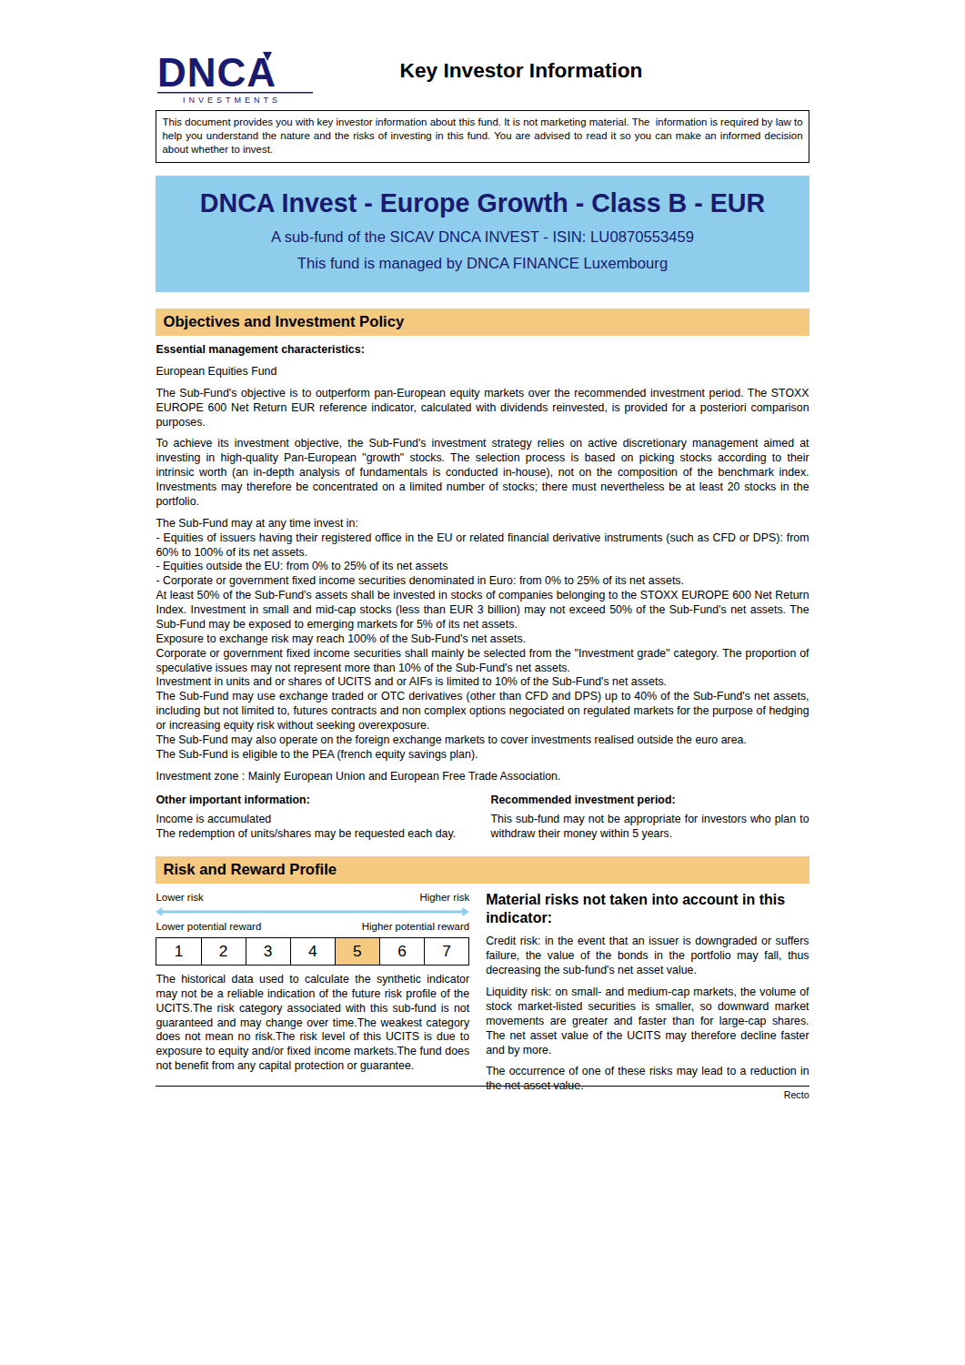DNCA INVESTMENTS
Key Investor Information
This document provides you with key investor information about this fund. It is not marketing material. The information is required by law to help you understand the nature and the risks of investing in this fund. You are advised to read it so you can make an informed decision about whether to invest.
DNCA Invest - Europe Growth - Class B - EUR
A sub-fund of the SICAV DNCA INVEST - ISIN: LU0870553459
This fund is managed by DNCA FINANCE Luxembourg
Objectives and Investment Policy
Essential management characteristics:
European Equities Fund
The Sub-Fund's objective is to outperform pan-European equity markets over the recommended investment period. The STOXX EUROPE 600 Net Return EUR reference indicator, calculated with dividends reinvested, is provided for a posteriori comparison purposes.
To achieve its investment objective, the Sub-Fund's investment strategy relies on active discretionary management aimed at investing in high-quality Pan-European "growth" stocks. The selection process is based on picking stocks according to their intrinsic worth (an in-depth analysis of fundamentals is conducted in-house), not on the composition of the benchmark index. Investments may therefore be concentrated on a limited number of stocks; there must nevertheless be at least 20 stocks in the portfolio.
The Sub-Fund may at any time invest in:
- Equities of issuers having their registered office in the EU or related financial derivative instruments (such as CFD or DPS): from 60% to 100% of its net assets.
- Equities outside the EU: from 0% to 25% of its net assets
- Corporate or government fixed income securities denominated in Euro: from 0% to 25% of its net assets.
At least 50% of the Sub-Fund's assets shall be invested in stocks of companies belonging to the STOXX EUROPE 600 Net Return Index. Investment in small and mid-cap stocks (less than EUR 3 billion) may not exceed 50% of the Sub-Fund's net assets. The Sub-Fund may be exposed to emerging markets for 5% of its net assets.
Exposure to exchange risk may reach 100% of the Sub-Fund's net assets.
Corporate or government fixed income securities shall mainly be selected from the "Investment grade" category. The proportion of speculative issues may not represent more than 10% of the Sub-Fund's net assets.
Investment in units and or shares of UCITS and or AIFs is limited to 10% of the Sub-Fund's net assets.
The Sub-Fund may use exchange traded or OTC derivatives (other than CFD and DPS) up to 40% of the Sub-Fund's net assets, including but not limited to, futures contracts and non complex options negociated on regulated markets for the purpose of hedging or increasing equity risk without seeking overexposure.
The Sub-Fund may also operate on the foreign exchange markets to cover investments realised outside the euro area.
The Sub-Fund is eligible to the PEA (french equity savings plan).
Investment zone : Mainly European Union and European Free Trade Association.
Other important information:
Income is accumulated
The redemption of units/shares may be requested each day.
Recommended investment period:
This sub-fund may not be appropriate for investors who plan to withdraw their money within 5 years.
Risk and Reward Profile
Lower risk Higher risk
Lower potential reward Higher potential reward
| 1 | 2 | 3 | 4 | 5 | 6 | 7 |
The historical data used to calculate the synthetic indicator may not be a reliable indication of the future risk profile of the UCITS.The risk category associated with this sub-fund is not guaranteed and may change over time.The weakest category does not mean no risk.The risk level of this UCITS is due to exposure to equity and/or fixed income markets.The fund does not benefit from any capital protection or guarantee.
Material risks not taken into account in this indicator:
Credit risk: in the event that an issuer is downgraded or suffers failure, the value of the bonds in the portfolio may fall, thus decreasing the sub-fund's net asset value.
Liquidity risk: on small- and medium-cap markets, the volume of stock market-listed securities is smaller, so downward market movements are greater and faster than for large-cap shares. The net asset value of the UCITS may therefore decline faster and by more.
The occurrence of one of these risks may lead to a reduction in the net asset value.
Recto